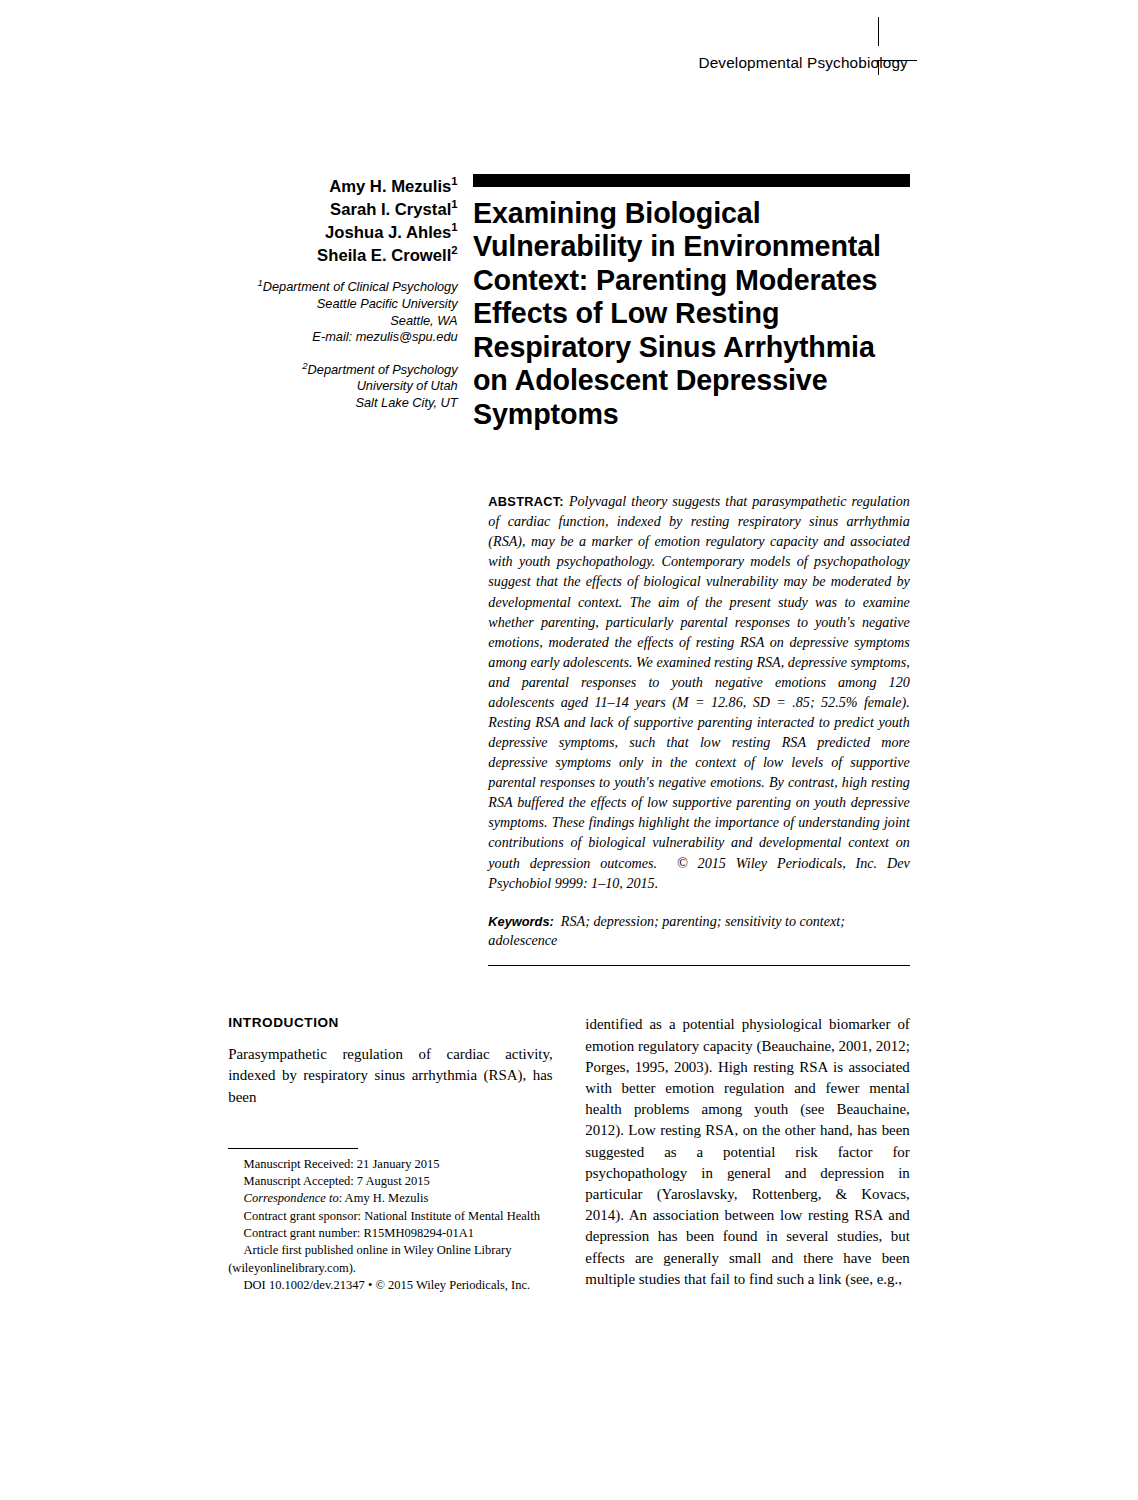Developmental Psychobiology
Amy H. Mezulis1
Sarah I. Crystal1
Joshua J. Ahles1
Sheila E. Crowell2
1Department of Clinical Psychology
Seattle Pacific University
Seattle, WA
E-mail: mezulis@spu.edu
2Department of Psychology
University of Utah
Salt Lake City, UT
Examining Biological Vulnerability in Environmental Context: Parenting Moderates Effects of Low Resting Respiratory Sinus Arrhythmia on Adolescent Depressive Symptoms
ABSTRACT: Polyvagal theory suggests that parasympathetic regulation of cardiac function, indexed by resting respiratory sinus arrhythmia (RSA), may be a marker of emotion regulatory capacity and associated with youth psychopathology. Contemporary models of psychopathology suggest that the effects of biological vulnerability may be moderated by developmental context. The aim of the present study was to examine whether parenting, particularly parental responses to youth's negative emotions, moderated the effects of resting RSA on depressive symptoms among early adolescents. We examined resting RSA, depressive symptoms, and parental responses to youth negative emotions among 120 adolescents aged 11–14 years (M = 12.86, SD = .85; 52.5% female). Resting RSA and lack of supportive parenting interacted to predict youth depressive symptoms, such that low resting RSA predicted more depressive symptoms only in the context of low levels of supportive parental responses to youth's negative emotions. By contrast, high resting RSA buffered the effects of low supportive parenting on youth depressive symptoms. These findings highlight the importance of understanding joint contributions of biological vulnerability and developmental context on youth depression outcomes. © 2015 Wiley Periodicals, Inc. Dev Psychobiol 9999: 1–10, 2015.
Keywords: RSA; depression; parenting; sensitivity to context; adolescence
INTRODUCTION
Parasympathetic regulation of cardiac activity, indexed by respiratory sinus arrhythmia (RSA), has been
Manuscript Received: 21 January 2015
Manuscript Accepted: 7 August 2015
Correspondence to: Amy H. Mezulis
Contract grant sponsor: National Institute of Mental Health
Contract grant number: R15MH098294-01A1
Article first published online in Wiley Online Library
(wileyonlinelibrary.com).
DOI 10.1002/dev.21347 • © 2015 Wiley Periodicals, Inc.
identified as a potential physiological biomarker of emotion regulatory capacity (Beauchaine, 2001, 2012; Porges, 1995, 2003). High resting RSA is associated with better emotion regulation and fewer mental health problems among youth (see Beauchaine, 2012). Low resting RSA, on the other hand, has been suggested as a potential risk factor for psychopathology in general and depression in particular (Yaroslavsky, Rottenberg, & Kovacs, 2014). An association between low resting RSA and depression has been found in several studies, but effects are generally small and there have been multiple studies that fail to find such a link (see, e.g.,